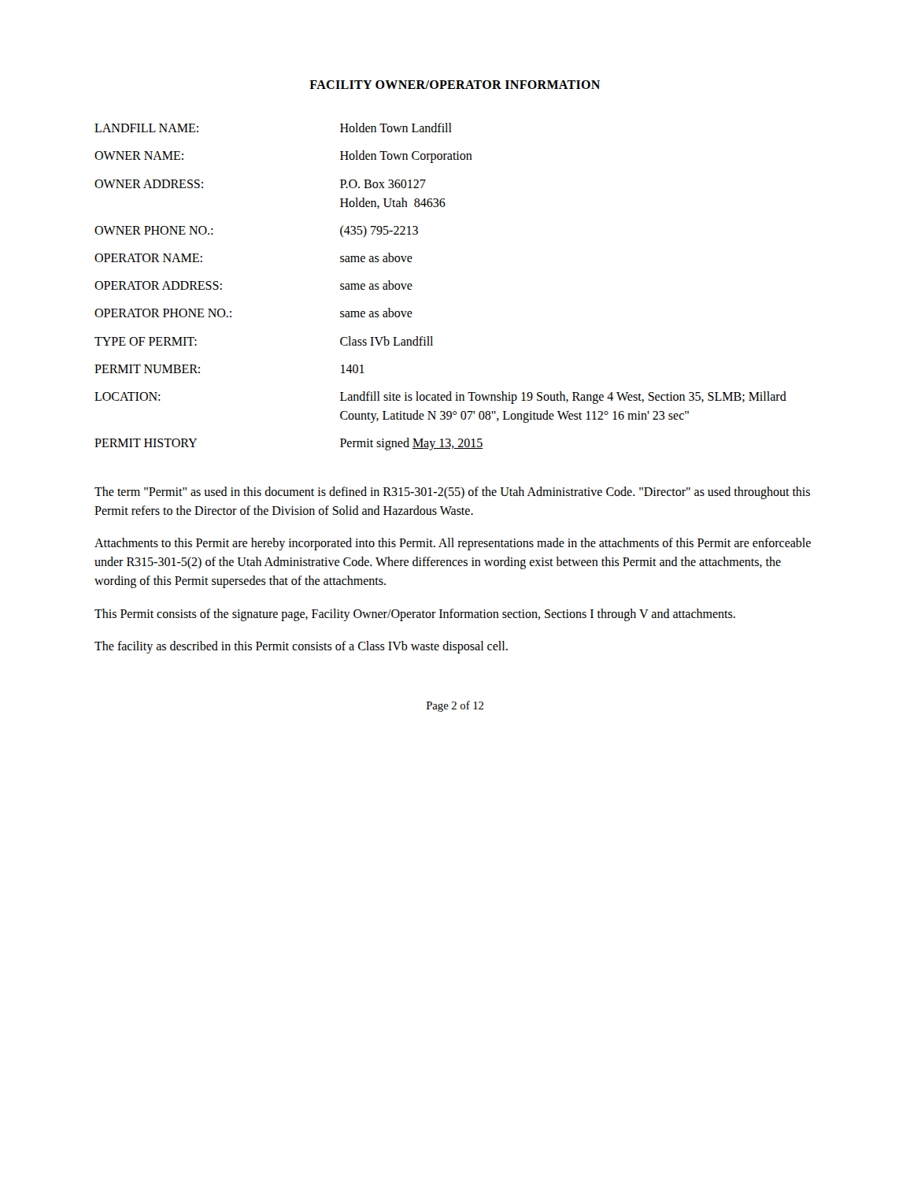FACILITY OWNER/OPERATOR INFORMATION
| LANDFILL NAME: | Holden Town Landfill |
| OWNER NAME: | Holden Town Corporation |
| OWNER ADDRESS: | P.O. Box 360127 Holden, Utah 84636 |
| OWNER PHONE NO.: | (435) 795-2213 |
| OPERATOR NAME: | same as above |
| OPERATOR ADDRESS: | same as above |
| OPERATOR PHONE NO.: | same as above |
| TYPE OF PERMIT: | Class IVb Landfill |
| PERMIT NUMBER: | 1401 |
| LOCATION: | Landfill site is located in Township 19 South, Range 4 West, Section 35, SLMB; Millard County, Latitude N 39° 07' 08", Longitude West 112° 16 min' 23 sec" |
| PERMIT HISTORY | Permit signed May 13, 2015 |
The term "Permit" as used in this document is defined in R315-301-2(55) of the Utah Administrative Code. "Director" as used throughout this Permit refers to the Director of the Division of Solid and Hazardous Waste.
Attachments to this Permit are hereby incorporated into this Permit. All representations made in the attachments of this Permit are enforceable under R315-301-5(2) of the Utah Administrative Code. Where differences in wording exist between this Permit and the attachments, the wording of this Permit supersedes that of the attachments.
This Permit consists of the signature page, Facility Owner/Operator Information section, Sections I through V and attachments.
The facility as described in this Permit consists of a Class IVb waste disposal cell.
Page 2 of 12